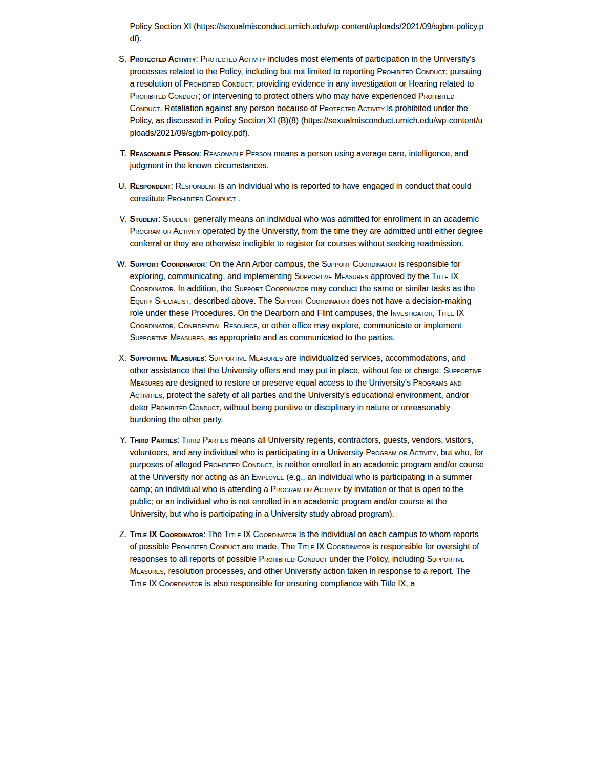Policy Section XI (https://sexualmisconduct.umich.edu/wp-content/uploads/2021/09/sgbm-policy.pdf).
S. Protected Activity: Protected Activity includes most elements of participation in the University's processes related to the Policy, including but not limited to reporting Prohibited Conduct; pursuing a resolution of Prohibited Conduct; providing evidence in any investigation or Hearing related to Prohibited Conduct; or intervening to protect others who may have experienced Prohibited Conduct. Retaliation against any person because of Protected Activity is prohibited under the Policy, as discussed in Policy Section XI (B)(8) (https://sexualmisconduct.umich.edu/wp-content/uploads/2021/09/sgbm-policy.pdf).
T. Reasonable Person: Reasonable Person means a person using average care, intelligence, and judgment in the known circumstances.
U. Respondent: Respondent is an individual who is reported to have engaged in conduct that could constitute Prohibited Conduct .
V. Student: Student generally means an individual who was admitted for enrollment in an academic Program or Activity operated by the University, from the time they are admitted until either degree conferral or they are otherwise ineligible to register for courses without seeking readmission.
W. Support Coordinator: On the Ann Arbor campus, the Support Coordinator is responsible for exploring, communicating, and implementing Supportive Measures approved by the Title IX Coordinator. In addition, the Support Coordinator may conduct the same or similar tasks as the Equity Specialist, described above. The Support Coordinator does not have a decision-making role under these Procedures. On the Dearborn and Flint campuses, the Investigator, Title IX Coordinator, Confidential Resource, or other office may explore, communicate or implement Supportive Measures, as appropriate and as communicated to the parties.
X. Supportive Measures: Supportive Measures are individualized services, accommodations, and other assistance that the University offers and may put in place, without fee or charge. Supportive Measures are designed to restore or preserve equal access to the University's Programs and Activities, protect the safety of all parties and the University's educational environment, and/or deter Prohibited Conduct, without being punitive or disciplinary in nature or unreasonably burdening the other party.
Y. Third Parties: Third Parties means all University regents, contractors, guests, vendors, visitors, volunteers, and any individual who is participating in a University Program or Activity, but who, for purposes of alleged Prohibited Conduct, is neither enrolled in an academic program and/or course at the University nor acting as an Employee (e.g., an individual who is participating in a summer camp; an individual who is attending a Program or Activity by invitation or that is open to the public; or an individual who is not enrolled in an academic program and/or course at the University, but who is participating in a University study abroad program).
Z. Title IX Coordinator: The Title IX Coordinator is the individual on each campus to whom reports of possible Prohibited Conduct are made. The Title IX Coordinator is responsible for oversight of responses to all reports of possible Prohibited Conduct under the Policy, including Supportive Measures, resolution processes, and other University action taken in response to a report. The Title IX Coordinator is also responsible for ensuring compliance with Title IX, a